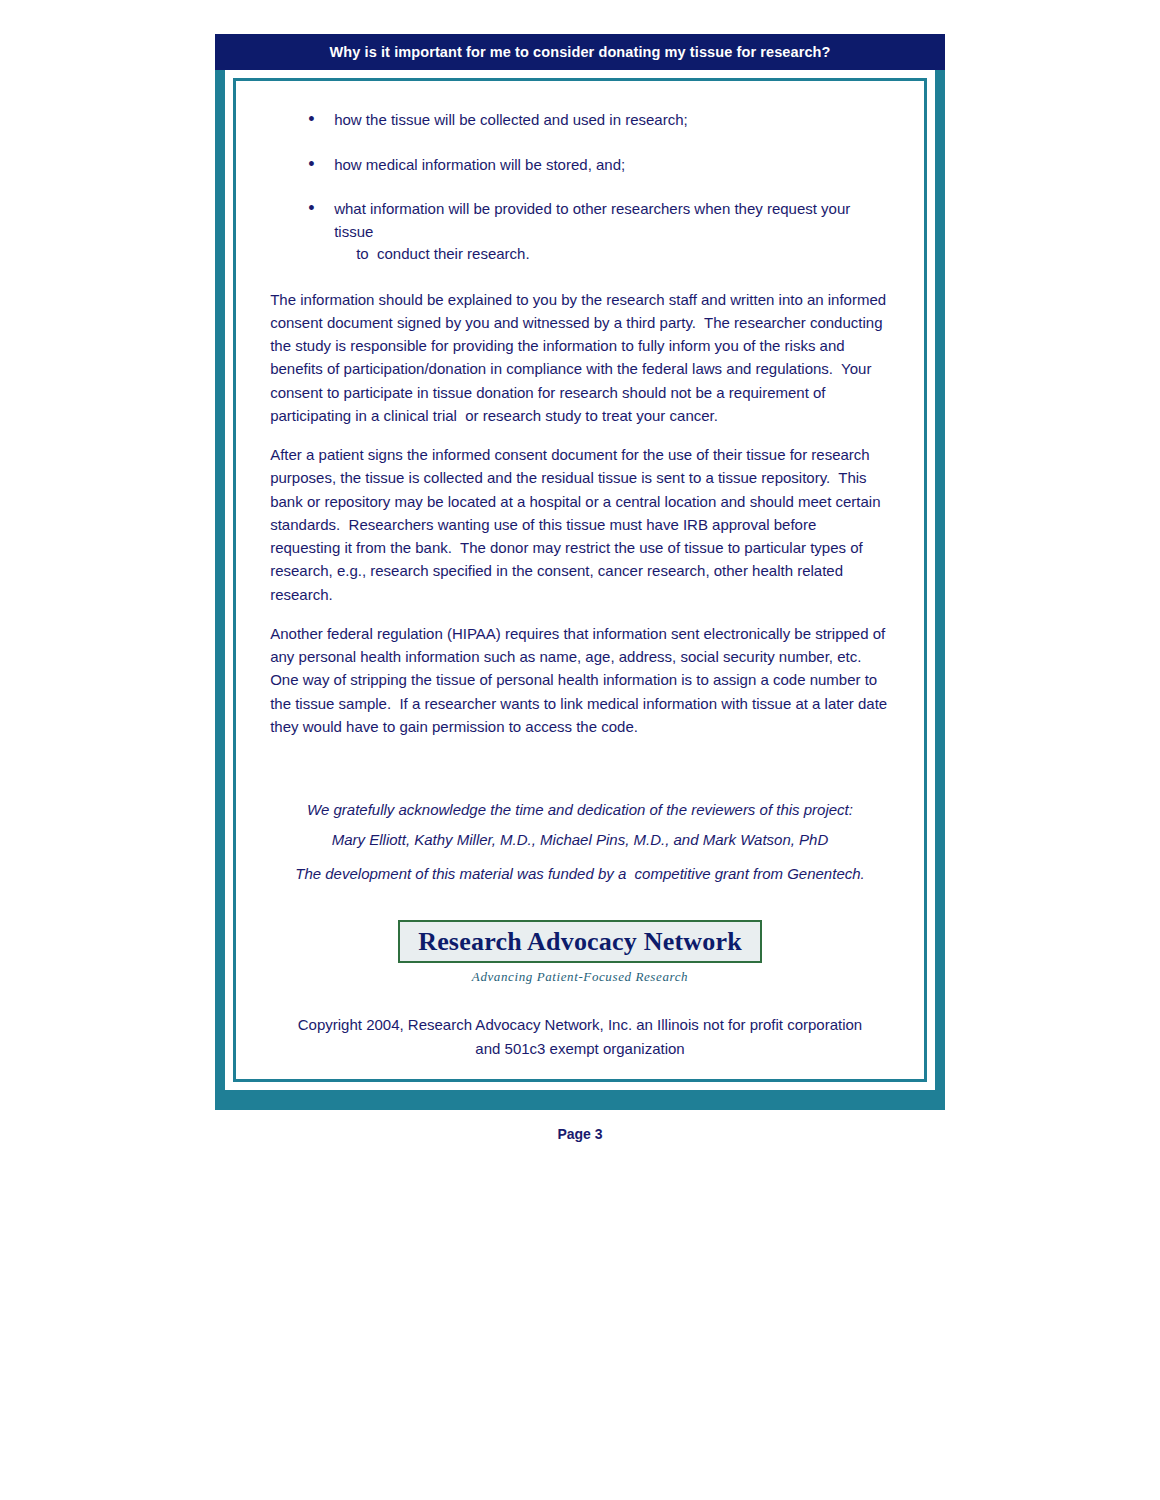Why is it important for me to consider donating my tissue for research?
how the tissue will be collected and used in research;
how medical information will be stored, and;
what information will be provided to other researchers when they request your tissue to conduct their research.
The information should be explained to you by the research staff and written into an informed consent document signed by you and witnessed by a third party. The researcher conducting the study is responsible for providing the information to fully inform you of the risks and benefits of participation/donation in compliance with the federal laws and regulations. Your consent to participate in tissue donation for research should not be a requirement of participating in a clinical trial or research study to treat your cancer.
After a patient signs the informed consent document for the use of their tissue for research purposes, the tissue is collected and the residual tissue is sent to a tissue repository. This bank or repository may be located at a hospital or a central location and should meet certain standards. Researchers wanting use of this tissue must have IRB approval before requesting it from the bank. The donor may restrict the use of tissue to particular types of research, e.g., research specified in the consent, cancer research, other health related research.
Another federal regulation (HIPAA) requires that information sent electronically be stripped of any personal health information such as name, age, address, social security number, etc. One way of stripping the tissue of personal health information is to assign a code number to the tissue sample. If a researcher wants to link medical information with tissue at a later date they would have to gain permission to access the code.
We gratefully acknowledge the time and dedication of the reviewers of this project:
Mary Elliott, Kathy Miller, M.D., Michael Pins, M.D., and Mark Watson, PhD
The development of this material was funded by a competitive grant from Genentech.
Research Advocacy Network
Advancing Patient-Focused Research
Copyright 2004, Research Advocacy Network, Inc. an Illinois not for profit corporation
and 501c3 exempt organization
Page 3